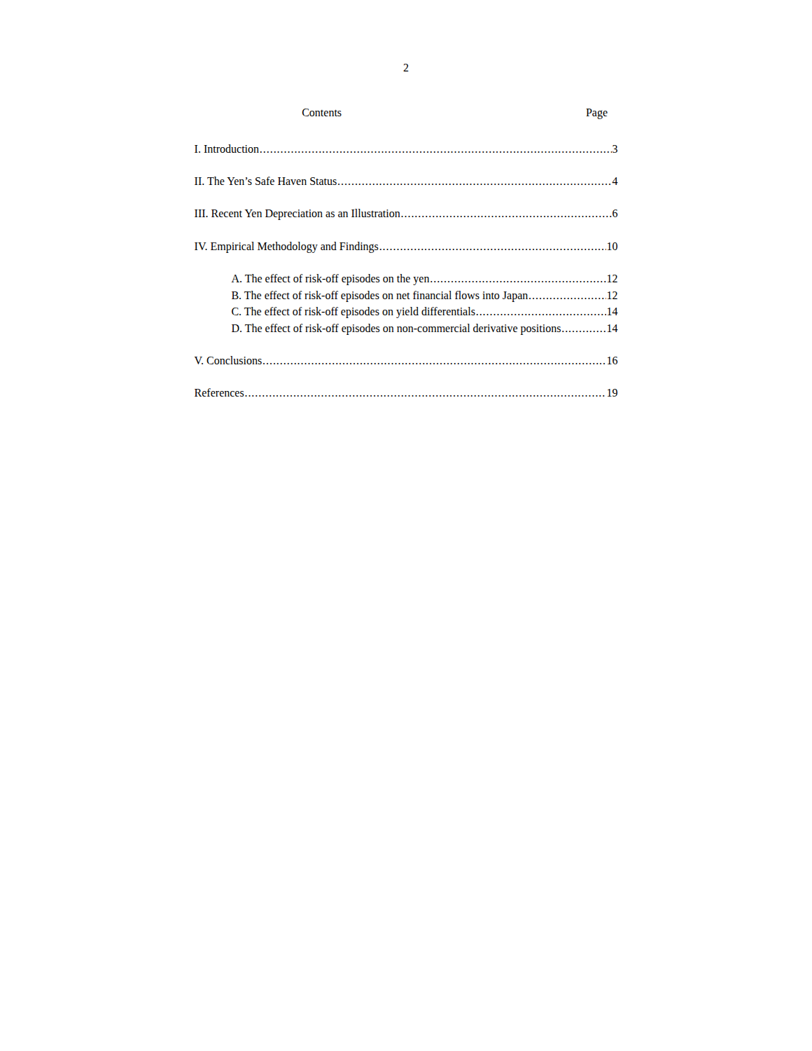2
Contents Page
I. Introduction ................................................................................................................. 3
II. The Yen’s Safe Haven Status ................................................................................................ 4
III. Recent Yen Depreciation as an Illustration ........................................................................ 6
IV. Empirical Methodology and Findings ............................................................................. 10
A. The effect of risk-off episodes on the yen ............................................................. 12
B. The effect of risk-off episodes on net financial flows into Japan ............................ 12
C. The effect of risk-off episodes on yield differentials ............................................. 14
D. The effect of risk-off episodes on non-commercial derivative positions ............... 14
V. Conclusions ..................................................................................................................... 16
References ......................................................................................................................... 19